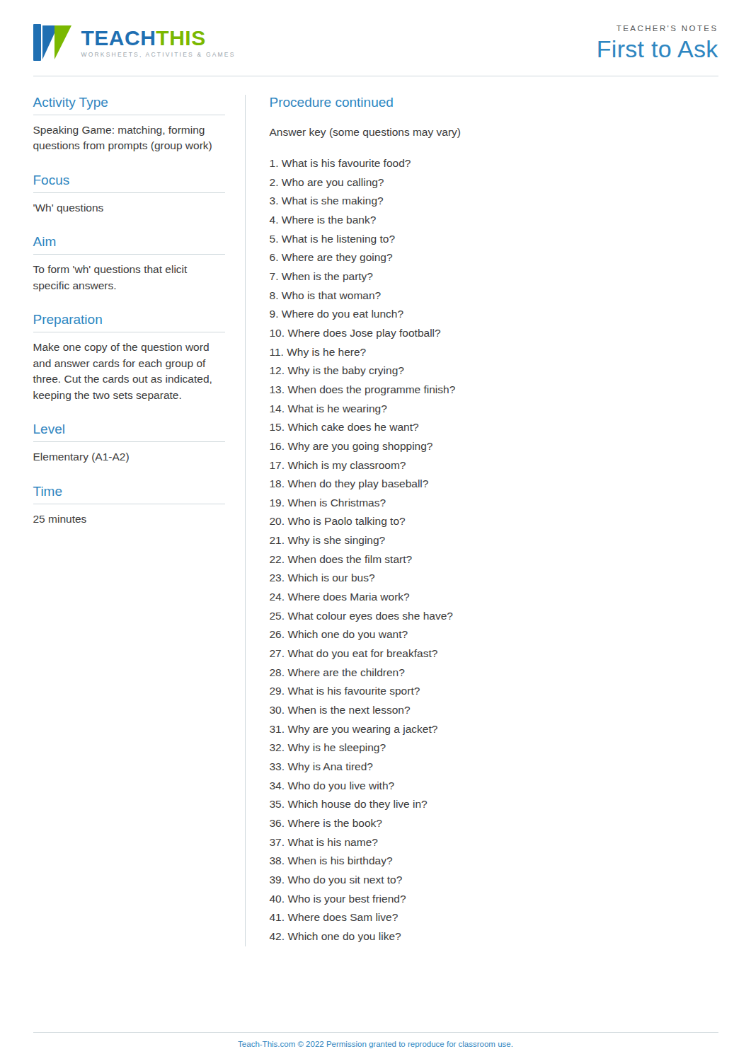TEACH THIS
Worksheets, Activities & Games
Teacher's Notes
First to Ask
Activity Type
Speaking Game: matching, forming questions from prompts (group work)
Focus
'Wh' questions
Aim
To form 'wh' questions that elicit specific answers.
Preparation
Make one copy of the question word and answer cards for each group of three. Cut the cards out as indicated, keeping the two sets separate.
Level
Elementary (A1-A2)
Time
25 minutes
Procedure continued
Answer key (some questions may vary)
What is his favourite food?
Who are you calling?
What is she making?
Where is the bank?
What is he listening to?
Where are they going?
When is the party?
Who is that woman?
Where do you eat lunch?
Where does Jose play football?
Why is he here?
Why is the baby crying?
When does the programme finish?
What is he wearing?
Which cake does he want?
Why are you going shopping?
Which is my classroom?
When do they play baseball?
When is Christmas?
Who is Paolo talking to?
Why is she singing?
When does the film start?
Which is our bus?
Where does Maria work?
What colour eyes does she have?
Which one do you want?
What do you eat for breakfast?
Where are the children?
What is his favourite sport?
When is the next lesson?
Why are you wearing a jacket?
Why is he sleeping?
Why is Ana tired?
Who do you live with?
Which house do they live in?
Where is the book?
What is his name?
When is his birthday?
Who do you sit next to?
Who is your best friend?
Where does Sam live?
Which one do you like?
Teach-This.com © 2022 Permission granted to reproduce for classroom use.